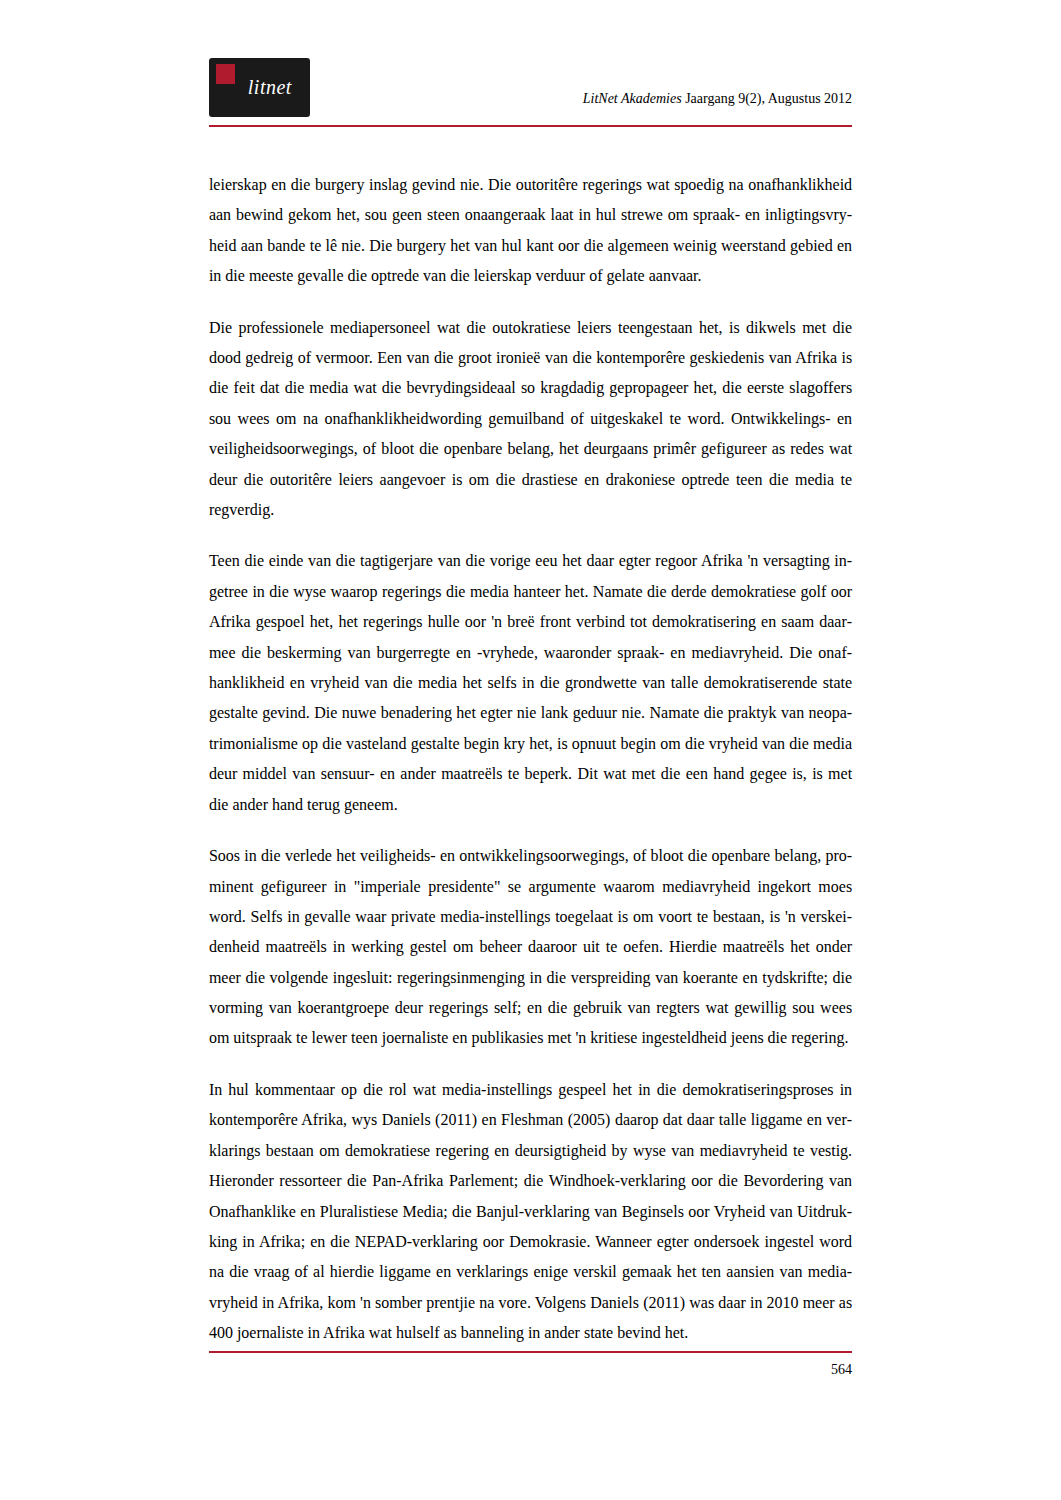litnet
LitNet Akademies Jaargang 9(2), Augustus 2012
leierskap en die burgery inslag gevind nie. Die outoritêre regerings wat spoedig na onafhanklikheid aan bewind gekom het, sou geen steen onaangeraak laat in hul strewe om spraak- en inligtingsvryheid aan bande te lê nie. Die burgery het van hul kant oor die algemeen weinig weerstand gebied en in die meeste gevalle die optrede van die leierskap verduur of gelate aanvaar.
Die professionele mediapersoneel wat die outokratiese leiers teengestaan het, is dikwels met die dood gedreig of vermoor. Een van die groot ironieë van die kontemporêre geskiedenis van Afrika is die feit dat die media wat die bevrydingsideaal so kragdadig gepropageer het, die eerste slagoffers sou wees om na onafhanklikheidwording gemuilband of uitgeskakel te word. Ontwikkelings- en veiligheidsoorwegings, of bloot die openbare belang, het deurgaans primêr gefigureer as redes wat deur die outoritêre leiers aangevoer is om die drastiese en drakoniese optrede teen die media te regverdig.
Teen die einde van die tagtigerjare van die vorige eeu het daar egter regoor Afrika 'n versagting ingetree in die wyse waarop regerings die media hanteer het. Namate die derde demokratiese golf oor Afrika gespoel het, het regerings hulle oor 'n breë front verbind tot demokratisering en saam daarmee die beskerming van burgerregte en -vryhede, waaronder spraak- en mediavryheid. Die onafhanklikheid en vryheid van die media het selfs in die grondwette van talle demokratiserende state gestalte gevind. Die nuwe benadering het egter nie lank geduur nie. Namate die praktyk van neopatrimonialisme op die vasteland gestalte begin kry het, is opnuut begin om die vryheid van die media deur middel van sensuur- en ander maatreëls te beperk. Dit wat met die een hand gegee is, is met die ander hand terug geneem.
Soos in die verlede het veiligheids- en ontwikkelingsoorwegings, of bloot die openbare belang, prominent gefigureer in "imperiale presidente" se argumente waarom mediavryheid ingekort moes word. Selfs in gevalle waar private media-instellings toegelaat is om voort te bestaan, is 'n verskeidenheid maatreëls in werking gestel om beheer daaroor uit te oefen. Hierdie maatreëls het onder meer die volgende ingesluit: regeringsinmenging in die verspreiding van koerante en tydskrifte; die vorming van koerantgroepe deur regerings self; en die gebruik van regters wat gewillig sou wees om uitspraak te lewer teen joernaliste en publikasies met 'n kritiese ingesteldheid jeens die regering.
In hul kommentaar op die rol wat media-instellings gespeel het in die demokratiseringsproses in kontemporêre Afrika, wys Daniels (2011) en Fleshman (2005) daarop dat daar talle liggame en verklarings bestaan om demokratiese regering en deursigtigheid by wyse van mediavryheid te vestig. Hieronder ressorteer die Pan-Afrika Parlement; die Windhoek-verklaring oor die Bevordering van Onafhanklike en Pluralistiese Media; die Banjul-verklaring van Beginsels oor Vryheid van Uitdrukking in Afrika; en die NEPAD-verklaring oor Demokrasie. Wanneer egter ondersoek ingestel word na die vraag of al hierdie liggame en verklarings enige verskil gemaak het ten aansien van mediavryheid in Afrika, kom 'n somber prentjie na vore. Volgens Daniels (2011) was daar in 2010 meer as 400 joernaliste in Afrika wat hulself as banneling in ander state bevind het.
564